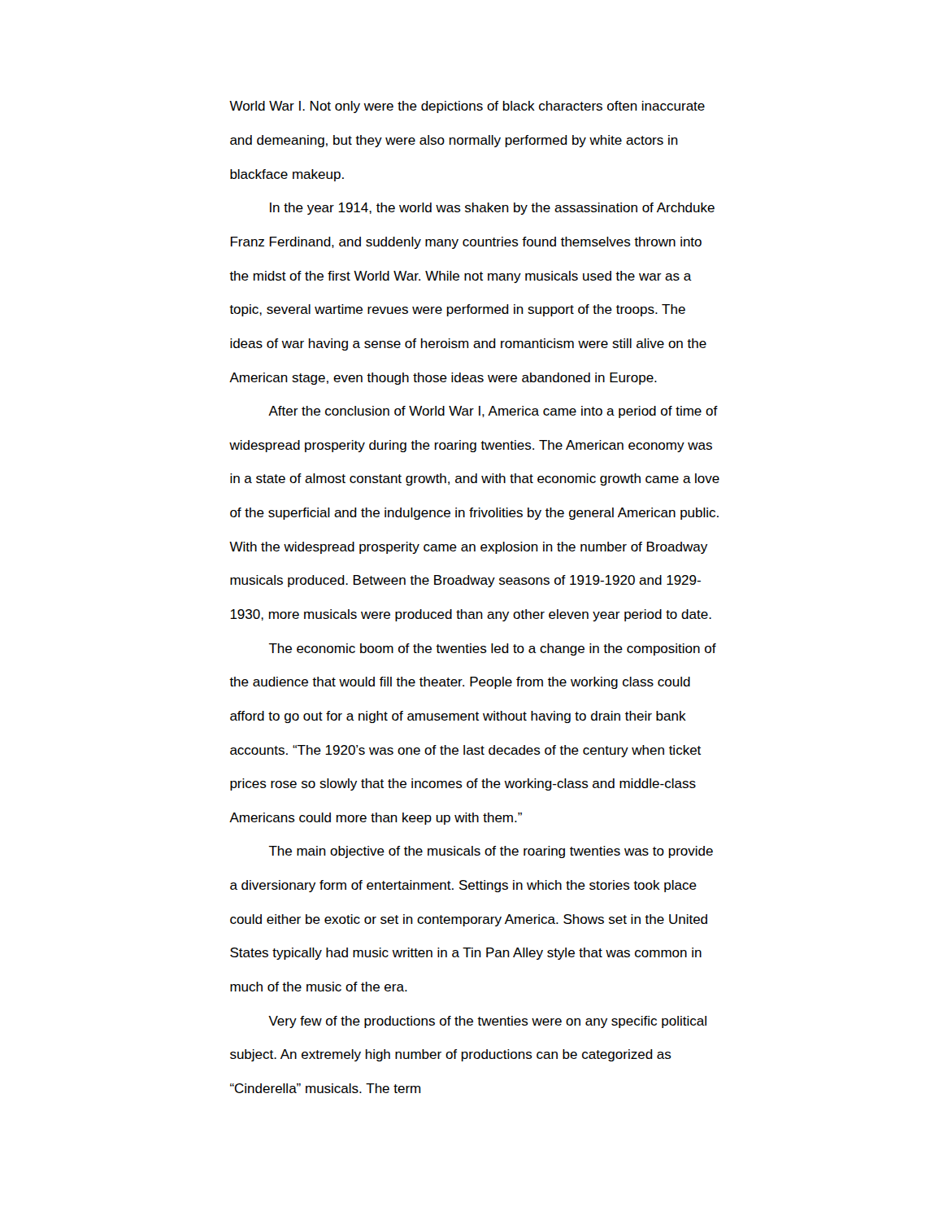World War I. Not only were the depictions of black characters often inaccurate and demeaning, but they were also normally performed by white actors in blackface makeup.
In the year 1914, the world was shaken by the assassination of Archduke Franz Ferdinand, and suddenly many countries found themselves thrown into the midst of the first World War. While not many musicals used the war as a topic, several wartime revues were performed in support of the troops. The ideas of war having a sense of heroism and romanticism were still alive on the American stage, even though those ideas were abandoned in Europe.
After the conclusion of World War I, America came into a period of time of widespread prosperity during the roaring twenties. The American economy was in a state of almost constant growth, and with that economic growth came a love of the superficial and the indulgence in frivolities by the general American public. With the widespread prosperity came an explosion in the number of Broadway musicals produced. Between the Broadway seasons of 1919-1920 and 1929-1930, more musicals were produced than any other eleven year period to date.
The economic boom of the twenties led to a change in the composition of the audience that would fill the theater. People from the working class could afford to go out for a night of amusement without having to drain their bank accounts. “The 1920’s was one of the last decades of the century when ticket prices rose so slowly that the incomes of the working-class and middle-class Americans could more than keep up with them.”
The main objective of the musicals of the roaring twenties was to provide a diversionary form of entertainment. Settings in which the stories took place could either be exotic or set in contemporary America. Shows set in the United States typically had music written in a Tin Pan Alley style that was common in much of the music of the era.
Very few of the productions of the twenties were on any specific political subject. An extremely high number of productions can be categorized as “Cinderella” musicals. The term